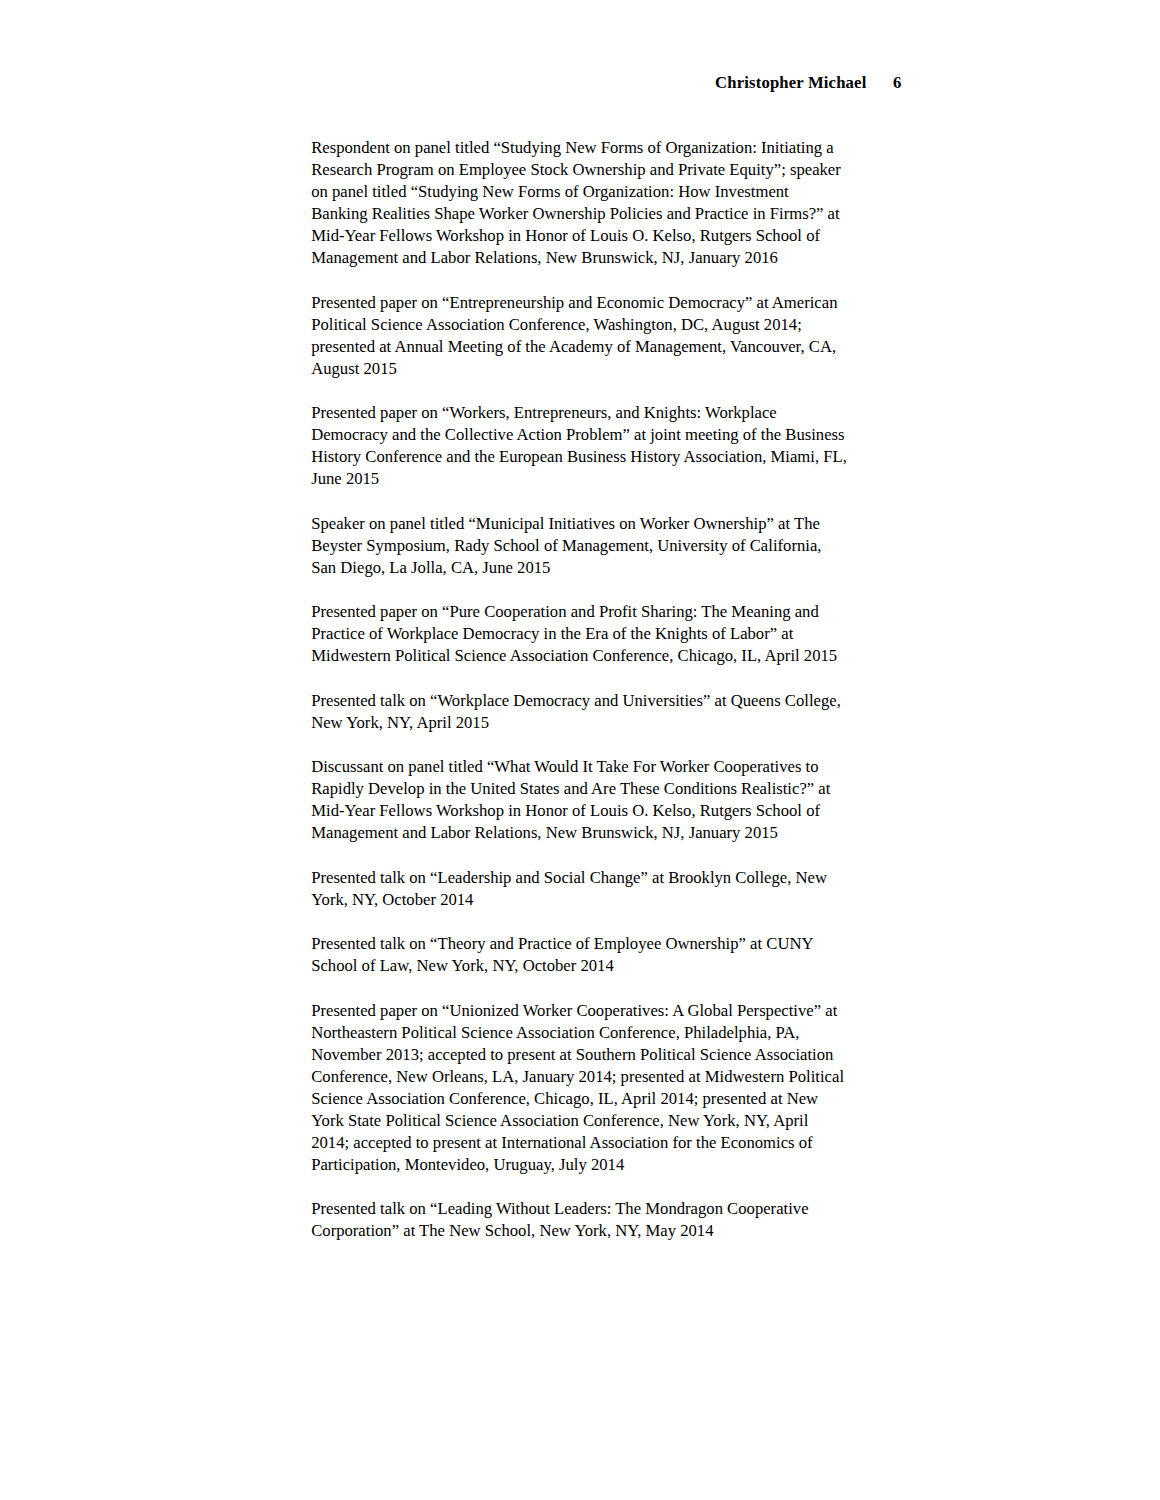Christopher Michael 6
Respondent on panel titled “Studying New Forms of Organization: Initiating a Research Program on Employee Stock Ownership and Private Equity”; speaker on panel titled “Studying New Forms of Organization: How Investment Banking Realities Shape Worker Ownership Policies and Practice in Firms?” at Mid-Year Fellows Workshop in Honor of Louis O. Kelso, Rutgers School of Management and Labor Relations, New Brunswick, NJ, January 2016
Presented paper on “Entrepreneurship and Economic Democracy” at American Political Science Association Conference, Washington, DC, August 2014; presented at Annual Meeting of the Academy of Management, Vancouver, CA, August 2015
Presented paper on “Workers, Entrepreneurs, and Knights: Workplace Democracy and the Collective Action Problem” at joint meeting of the Business History Conference and the European Business History Association, Miami, FL, June 2015
Speaker on panel titled “Municipal Initiatives on Worker Ownership” at The Beyster Symposium, Rady School of Management, University of California, San Diego, La Jolla, CA, June 2015
Presented paper on “Pure Cooperation and Profit Sharing: The Meaning and Practice of Workplace Democracy in the Era of the Knights of Labor” at Midwestern Political Science Association Conference, Chicago, IL, April 2015
Presented talk on “Workplace Democracy and Universities” at Queens College, New York, NY, April 2015
Discussant on panel titled “What Would It Take For Worker Cooperatives to Rapidly Develop in the United States and Are These Conditions Realistic?” at Mid-Year Fellows Workshop in Honor of Louis O. Kelso, Rutgers School of Management and Labor Relations, New Brunswick, NJ, January 2015
Presented talk on “Leadership and Social Change” at Brooklyn College, New York, NY, October 2014
Presented talk on “Theory and Practice of Employee Ownership” at CUNY School of Law, New York, NY, October 2014
Presented paper on “Unionized Worker Cooperatives: A Global Perspective” at Northeastern Political Science Association Conference, Philadelphia, PA, November 2013; accepted to present at Southern Political Science Association Conference, New Orleans, LA, January 2014; presented at Midwestern Political Science Association Conference, Chicago, IL, April 2014; presented at New York State Political Science Association Conference, New York, NY, April 2014; accepted to present at International Association for the Economics of Participation, Montevideo, Uruguay, July 2014
Presented talk on “Leading Without Leaders: The Mondragon Cooperative Corporation” at The New School, New York, NY, May 2014